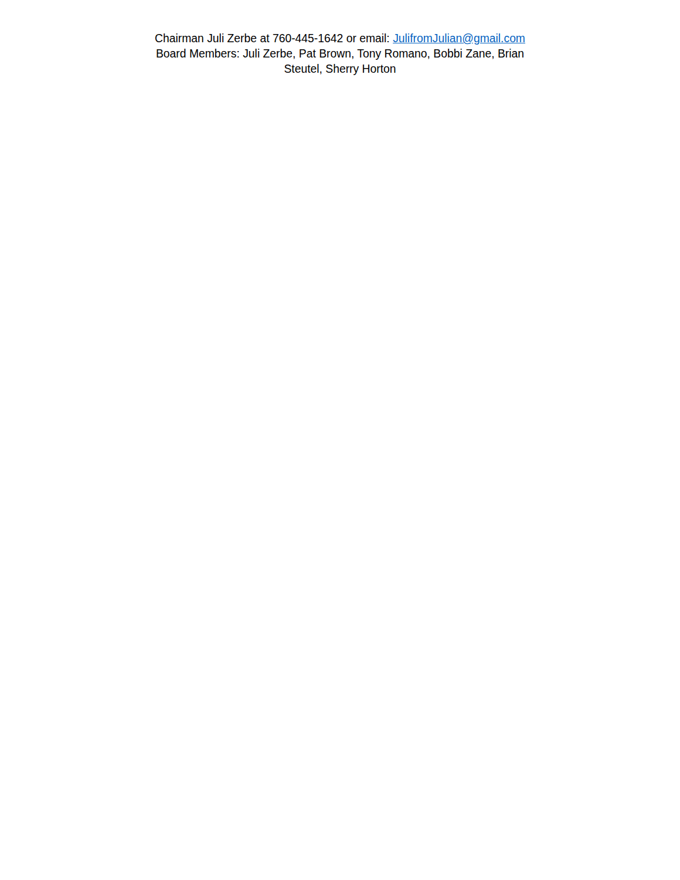Chairman Juli Zerbe at 760-445-1642 or email: JulifromJulian@gmail.com
Board Members: Juli Zerbe, Pat Brown, Tony Romano, Bobbi Zane, Brian Steutel, Sherry Horton